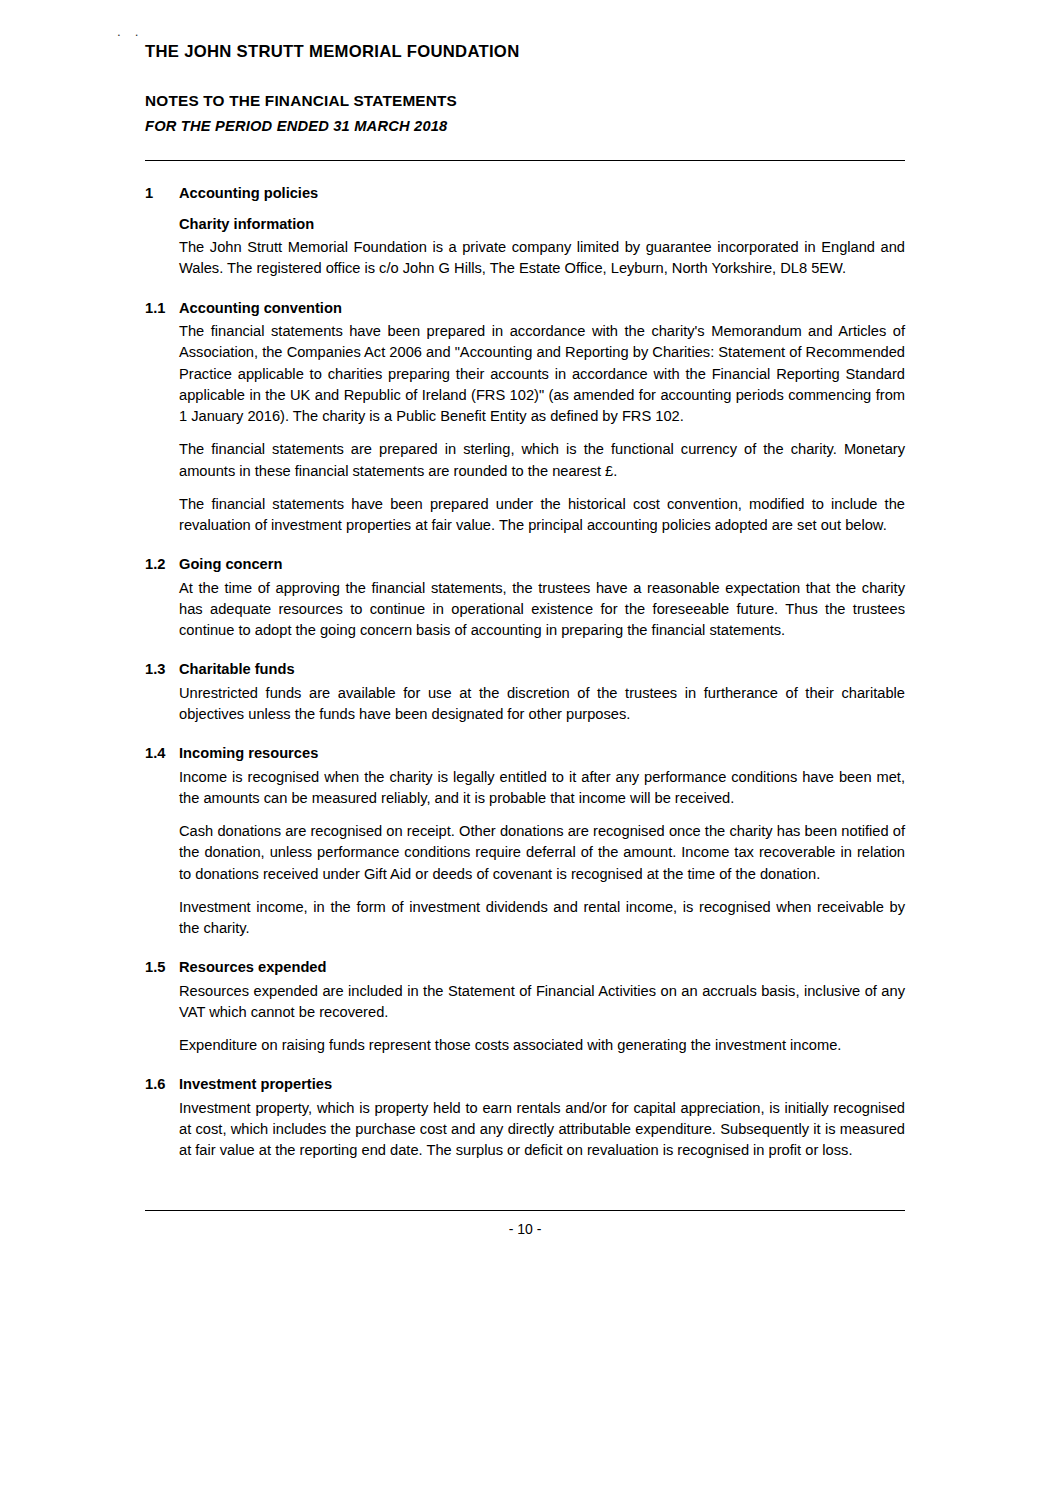..
THE JOHN STRUTT MEMORIAL FOUNDATION
NOTES TO THE FINANCIAL STATEMENTS
FOR THE PERIOD ENDED 31 MARCH 2018
1
Accounting policies
Charity information
The John Strutt Memorial Foundation is a private company limited by guarantee incorporated in England and Wales. The registered office is c/o John G Hills, The Estate Office, Leyburn, North Yorkshire, DL8 5EW.
1.1
Accounting convention
The financial statements have been prepared in accordance with the charity's Memorandum and Articles of Association, the Companies Act 2006 and "Accounting and Reporting by Charities: Statement of Recommended Practice applicable to charities preparing their accounts in accordance with the Financial Reporting Standard applicable in the UK and Republic of Ireland (FRS 102)" (as amended for accounting periods commencing from 1 January 2016). The charity is a Public Benefit Entity as defined by FRS 102.
The financial statements are prepared in sterling, which is the functional currency of the charity. Monetary amounts in these financial statements are rounded to the nearest £.
The financial statements have been prepared under the historical cost convention, modified to include the revaluation of investment properties at fair value. The principal accounting policies adopted are set out below.
1.2
Going concern
At the time of approving the financial statements, the trustees have a reasonable expectation that the charity has adequate resources to continue in operational existence for the foreseeable future. Thus the trustees continue to adopt the going concern basis of accounting in preparing the financial statements.
1.3
Charitable funds
Unrestricted funds are available for use at the discretion of the trustees in furtherance of their charitable objectives unless the funds have been designated for other purposes.
1.4
Incoming resources
Income is recognised when the charity is legally entitled to it after any performance conditions have been met, the amounts can be measured reliably, and it is probable that income will be received.
Cash donations are recognised on receipt. Other donations are recognised once the charity has been notified of the donation, unless performance conditions require deferral of the amount. Income tax recoverable in relation to donations received under Gift Aid or deeds of covenant is recognised at the time of the donation.
Investment income, in the form of investment dividends and rental income, is recognised when receivable by the charity.
1.5
Resources expended
Resources expended are included in the Statement of Financial Activities on an accruals basis, inclusive of any VAT which cannot be recovered.
Expenditure on raising funds represent those costs associated with generating the investment income.
1.6
Investment properties
Investment property, which is property held to earn rentals and/or for capital appreciation, is initially recognised at cost, which includes the purchase cost and any directly attributable expenditure. Subsequently it is measured at fair value at the reporting end date. The surplus or deficit on revaluation is recognised in profit or loss.
- 10 -